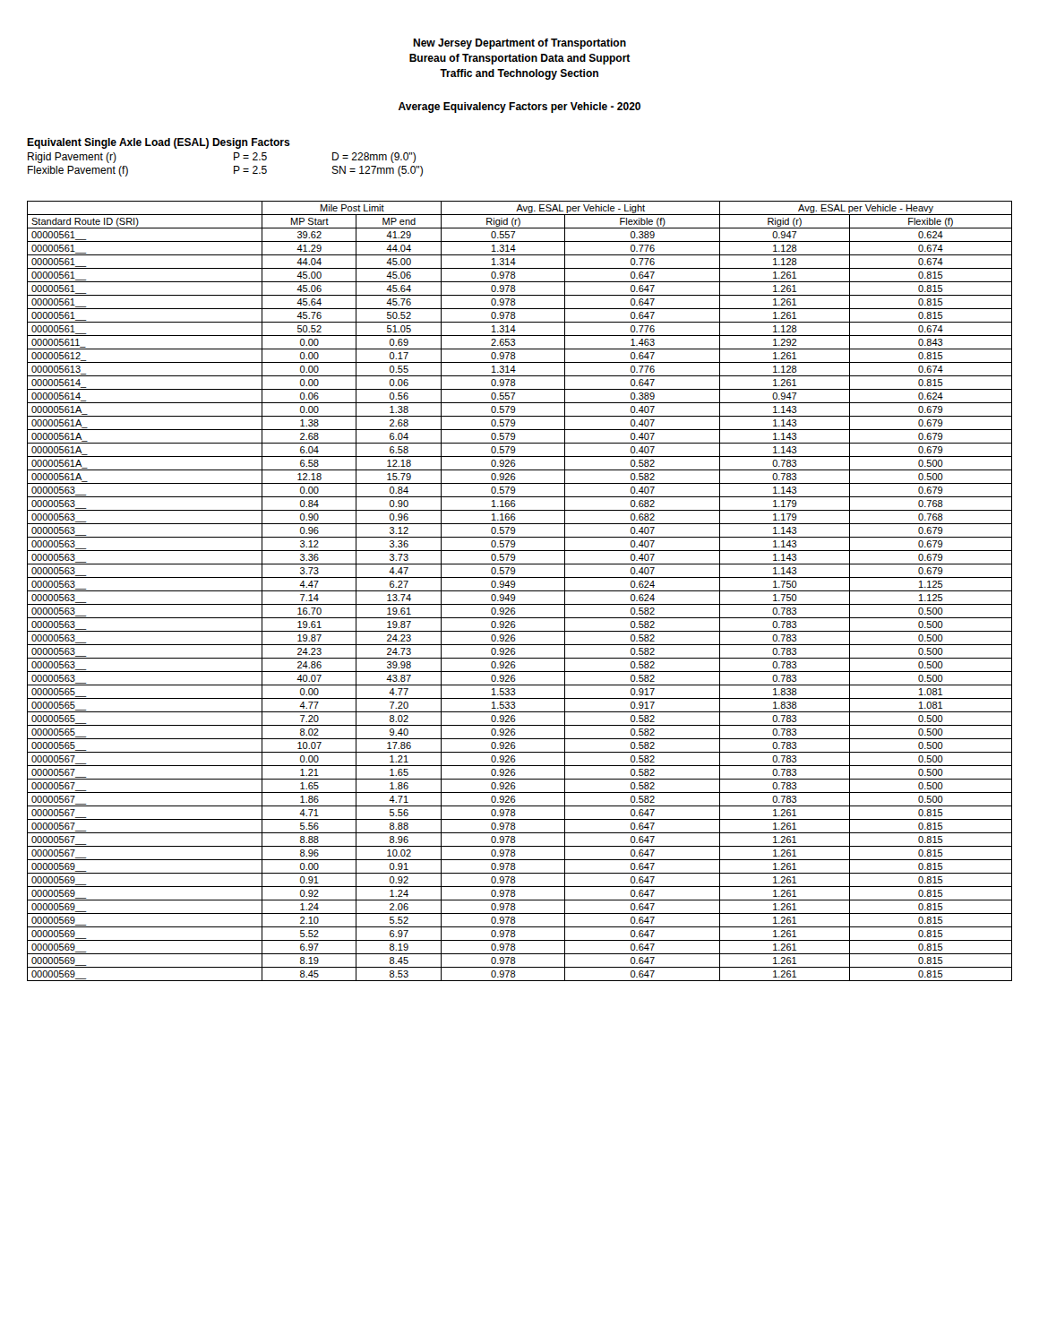New Jersey Department of Transportation
Bureau of Transportation Data and Support
Traffic and Technology Section
Average Equivalency Factors per Vehicle - 2020
Equivalent Single Axle Load (ESAL) Design Factors
| Rigid Pavement (r) | P = 2.5 | D = 228mm (9.0") |
| Flexible Pavement (f) | P = 2.5 | SN = 127mm (5.0") |
| | Mile Post Limit | Avg. ESAL per Vehicle - Light | Avg. ESAL per Vehicle - Heavy |
| --- | --- | --- | --- |
| Standard Route ID (SRI) | MP Start | MP end | Rigid (r) | Flexible (f) | Rigid (r) | Flexible (f) |
| 00000561__ | 39.62 | 41.29 | 0.557 | 0.389 | 0.947 | 0.624 |
| 00000561__ | 41.29 | 44.04 | 1.314 | 0.776 | 1.128 | 0.674 |
| 00000561__ | 44.04 | 45.00 | 1.314 | 0.776 | 1.128 | 0.674 |
| 00000561__ | 45.00 | 45.06 | 0.978 | 0.647 | 1.261 | 0.815 |
| 00000561__ | 45.06 | 45.64 | 0.978 | 0.647 | 1.261 | 0.815 |
| 00000561__ | 45.64 | 45.76 | 0.978 | 0.647 | 1.261 | 0.815 |
| 00000561__ | 45.76 | 50.52 | 0.978 | 0.647 | 1.261 | 0.815 |
| 00000561__ | 50.52 | 51.05 | 1.314 | 0.776 | 1.128 | 0.674 |
| 000005611_ | 0.00 | 0.69 | 2.653 | 1.463 | 1.292 | 0.843 |
| 000005612_ | 0.00 | 0.17 | 0.978 | 0.647 | 1.261 | 0.815 |
| 000005613_ | 0.00 | 0.55 | 1.314 | 0.776 | 1.128 | 0.674 |
| 000005614_ | 0.00 | 0.06 | 0.978 | 0.647 | 1.261 | 0.815 |
| 000005614_ | 0.06 | 0.56 | 0.557 | 0.389 | 0.947 | 0.624 |
| 00000561A_ | 0.00 | 1.38 | 0.579 | 0.407 | 1.143 | 0.679 |
| 00000561A_ | 1.38 | 2.68 | 0.579 | 0.407 | 1.143 | 0.679 |
| 00000561A_ | 2.68 | 6.04 | 0.579 | 0.407 | 1.143 | 0.679 |
| 00000561A_ | 6.04 | 6.58 | 0.579 | 0.407 | 1.143 | 0.679 |
| 00000561A_ | 6.58 | 12.18 | 0.926 | 0.582 | 0.783 | 0.500 |
| 00000561A_ | 12.18 | 15.79 | 0.926 | 0.582 | 0.783 | 0.500 |
| 00000563__ | 0.00 | 0.84 | 0.579 | 0.407 | 1.143 | 0.679 |
| 00000563__ | 0.84 | 0.90 | 1.166 | 0.682 | 1.179 | 0.768 |
| 00000563__ | 0.90 | 0.96 | 1.166 | 0.682 | 1.179 | 0.768 |
| 00000563__ | 0.96 | 3.12 | 0.579 | 0.407 | 1.143 | 0.679 |
| 00000563__ | 3.12 | 3.36 | 0.579 | 0.407 | 1.143 | 0.679 |
| 00000563__ | 3.36 | 3.73 | 0.579 | 0.407 | 1.143 | 0.679 |
| 00000563__ | 3.73 | 4.47 | 0.579 | 0.407 | 1.143 | 0.679 |
| 00000563__ | 4.47 | 6.27 | 0.949 | 0.624 | 1.750 | 1.125 |
| 00000563__ | 7.14 | 13.74 | 0.949 | 0.624 | 1.750 | 1.125 |
| 00000563__ | 16.70 | 19.61 | 0.926 | 0.582 | 0.783 | 0.500 |
| 00000563__ | 19.61 | 19.87 | 0.926 | 0.582 | 0.783 | 0.500 |
| 00000563__ | 19.87 | 24.23 | 0.926 | 0.582 | 0.783 | 0.500 |
| 00000563__ | 24.23 | 24.73 | 0.926 | 0.582 | 0.783 | 0.500 |
| 00000563__ | 24.86 | 39.98 | 0.926 | 0.582 | 0.783 | 0.500 |
| 00000563__ | 40.07 | 43.87 | 0.926 | 0.582 | 0.783 | 0.500 |
| 00000565__ | 0.00 | 4.77 | 1.533 | 0.917 | 1.838 | 1.081 |
| 00000565__ | 4.77 | 7.20 | 1.533 | 0.917 | 1.838 | 1.081 |
| 00000565__ | 7.20 | 8.02 | 0.926 | 0.582 | 0.783 | 0.500 |
| 00000565__ | 8.02 | 9.40 | 0.926 | 0.582 | 0.783 | 0.500 |
| 00000565__ | 10.07 | 17.86 | 0.926 | 0.582 | 0.783 | 0.500 |
| 00000567__ | 0.00 | 1.21 | 0.926 | 0.582 | 0.783 | 0.500 |
| 00000567__ | 1.21 | 1.65 | 0.926 | 0.582 | 0.783 | 0.500 |
| 00000567__ | 1.65 | 1.86 | 0.926 | 0.582 | 0.783 | 0.500 |
| 00000567__ | 1.86 | 4.71 | 0.926 | 0.582 | 0.783 | 0.500 |
| 00000567__ | 4.71 | 5.56 | 0.978 | 0.647 | 1.261 | 0.815 |
| 00000567__ | 5.56 | 8.88 | 0.978 | 0.647 | 1.261 | 0.815 |
| 00000567__ | 8.88 | 8.96 | 0.978 | 0.647 | 1.261 | 0.815 |
| 00000567__ | 8.96 | 10.02 | 0.978 | 0.647 | 1.261 | 0.815 |
| 00000569__ | 0.00 | 0.91 | 0.978 | 0.647 | 1.261 | 0.815 |
| 00000569__ | 0.91 | 0.92 | 0.978 | 0.647 | 1.261 | 0.815 |
| 00000569__ | 0.92 | 1.24 | 0.978 | 0.647 | 1.261 | 0.815 |
| 00000569__ | 1.24 | 2.06 | 0.978 | 0.647 | 1.261 | 0.815 |
| 00000569__ | 2.10 | 5.52 | 0.978 | 0.647 | 1.261 | 0.815 |
| 00000569__ | 5.52 | 6.97 | 0.978 | 0.647 | 1.261 | 0.815 |
| 00000569__ | 6.97 | 8.19 | 0.978 | 0.647 | 1.261 | 0.815 |
| 00000569__ | 8.19 | 8.45 | 0.978 | 0.647 | 1.261 | 0.815 |
| 00000569__ | 8.45 | 8.53 | 0.978 | 0.647 | 1.261 | 0.815 |